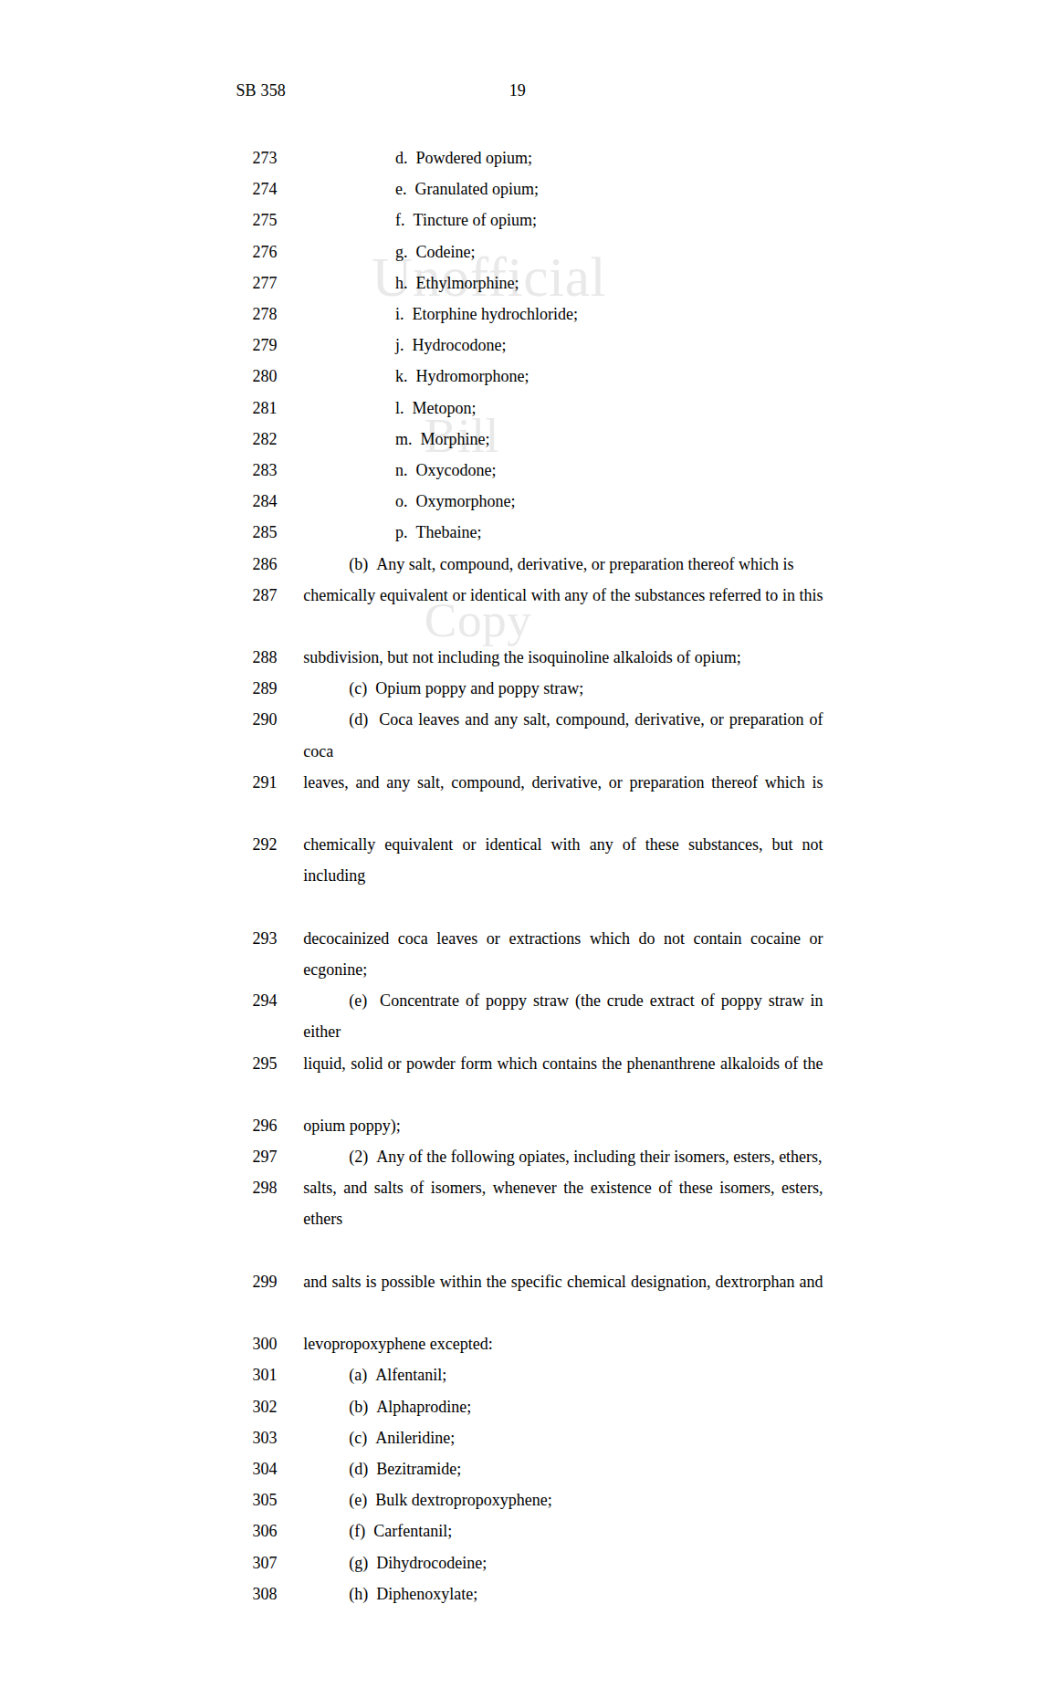Unofficial
Bill
Copy
SB 358 19
273 d. Powdered opium;
274 e. Granulated opium;
275 f. Tincture of opium;
276 g. Codeine;
277 h. Ethylmorphine;
278 i. Etorphine hydrochloride;
279 j. Hydrocodone;
280 k. Hydromorphone;
281 l. Metopon;
282 m. Morphine;
283 n. Oxycodone;
284 o. Oxymorphone;
285 p. Thebaine;
286(b) Any salt, compound, derivative, or preparation thereof which is
287 chemically equivalent or identical with any of the substances referred to in this
288 subdivision, but not including the isoquinoline alkaloids of opium;
289(c) Opium poppy and poppy straw;
290(d) Coca leaves and any salt, compound, derivative, or preparation of coca
291 leaves, and any salt, compound, derivative, or preparation thereof which is
292 chemically equivalent or identical with any of these substances, but not including
293 decocainized coca leaves or extractions which do not contain cocaine or ecgonine;
294(e) Concentrate of poppy straw (the crude extract of poppy straw in either
295 liquid, solid or powder form which contains the phenanthrene alkaloids of the
296 opium poppy);
297(2) Any of the following opiates, including their isomers, esters, ethers,
298 salts, and salts of isomers, whenever the existence of these isomers, esters, ethers
299 and salts is possible within the specific chemical designation, dextrorphan and
300 levopropoxyphene excepted:
301(a) Alfentanil;
302(b) Alphaprodine;
303(c) Anileridine;
304(d) Bezitramide;
305(e) Bulk dextropropoxyphene;
306(f) Carfentanil;
307(g) Dihydrocodeine;
308(h) Diphenoxylate;